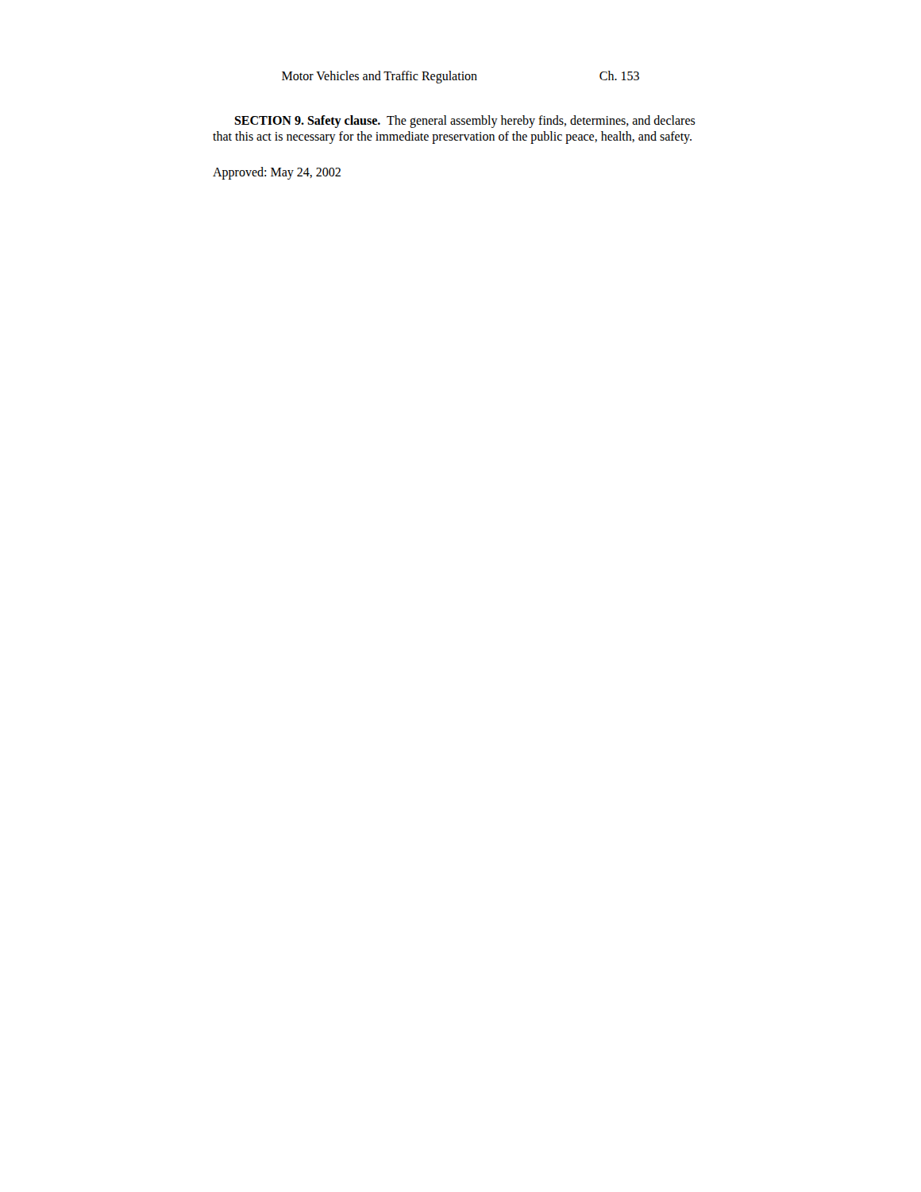Motor Vehicles and Traffic Regulation Ch. 153
SECTION 9. Safety clause. The general assembly hereby finds, determines, and declares that this act is necessary for the immediate preservation of the public peace, health, and safety.
Approved: May 24, 2002